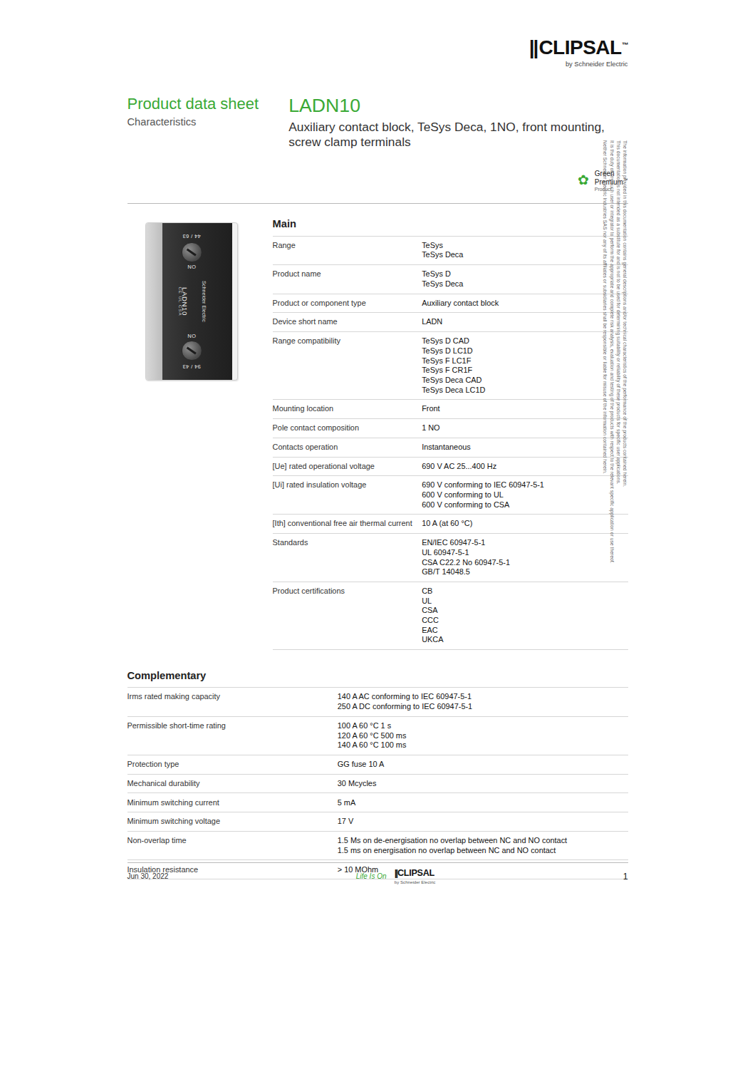||CLIPSAL™
by Schneider Electric
Product data sheet
Characteristics
LADN10
Auxiliary contact block, TeSys Deca, 1NO, front mounting, screw clamp terminals
✿ Green
Premium™ Product
44 / 63
ON
LADN10
Schneider Electric
CE UL CSA
ON
94 / 43
Main
| Range | TeSys TeSys Deca |
| Product name | TeSys D TeSys Deca |
| Product or component type | Auxiliary contact block |
| Device short name | LADN |
| Range compatibility | TeSys D CAD TeSys D LC1D TeSys F LC1F TeSys F CR1F TeSys Deca CAD TeSys Deca LC1D |
| Mounting location | Front |
| Pole contact composition | 1 NO |
| Contacts operation | Instantaneous |
| [Ue] rated operational voltage | 690 V AC 25...400 Hz |
| [Ui] rated insulation voltage | 690 V conforming to IEC 60947-5-1 600 V conforming to UL 600 V conforming to CSA |
| [Ith] conventional free air thermal current | 10 A (at 60 °C) |
| Standards | EN/IEC 60947-5-1 UL 60947-5-1 CSA C22.2 No 60947-5-1 GB/T 14048.5 |
| Product certifications | CB UL CSA CCC EAC UKCA |
Complementary
| Irms rated making capacity | 140 A AC conforming to IEC 60947-5-1 250 A DC conforming to IEC 60947-5-1 |
| Permissible short-time rating | 100 A 60 °C 1 s 120 A 60 °C 500 ms 140 A 60 °C 100 ms |
| Protection type | GG fuse 10 A |
| Mechanical durability | 30 Mcycles |
| Minimum switching current | 5 mA |
| Minimum switching voltage | 17 V |
| Non-overlap time | 1.5 Ms on de-energisation no overlap between NC and NO contact 1.5 ms on energisation no overlap between NC and NO contact |
| Insulation resistance | > 10 MOhm |
The information provided in this documentation contains general descriptions and/or technical characteristics of the performance of the products contained herein.
This documentation is not intended as a substitute for and is not to be used for determining suitability or reliability of these products for specific user applications.
It is the duty of any such user or integrator to perform the appropriate and complete risk analysis, evaluation and testing of the products with respect to the relevant specific application or use thereof.
Neither Schneider Electric Industries SAS nor any of its affiliates or subsidiaries shall be responsible or liable for misuse of the information contained herein.
Jun 30, 2022
Life Is On ||CLIPSAL by Schneider Electric
1